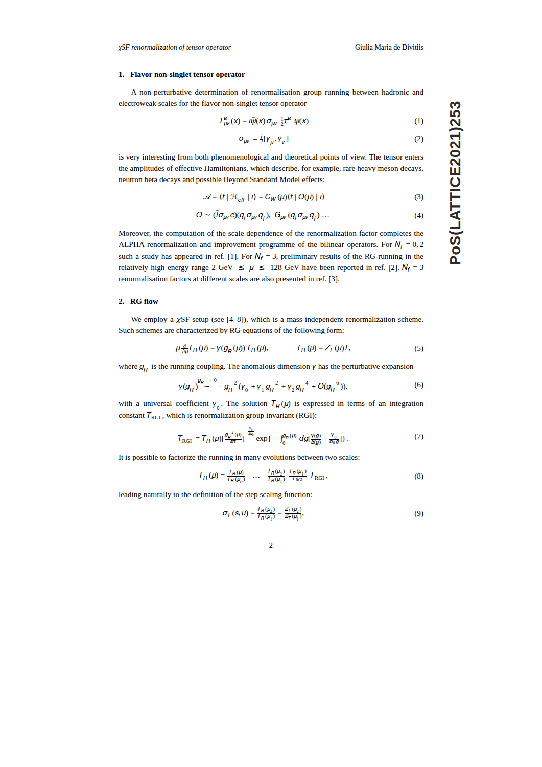χSF renormalization of tensor operator
Giulia Maria de Divitiis
PoS(LATTICE2021)253
1. Flavor non-singlet tensor operator
A non-perturbative determination of renormalisation group running between hadronic and electroweak scales for the flavor non-singlet tensor operator
Tμνa (x) = iψ¯(x) σμν 12 τa ψ(x)
(1)
σμν ≡ i2 [γμ,γν]
(2)
is very interesting from both phenomenological and theoretical points of view. The tensor enters the amplitudes of effective Hamiltonians, which describe, for example, rare heavy meson decays, neutron beta decays and possible Beyond Standard Model effects:
𝒜= ⟨f|ℋeff|i⟩ = CW(μ) ⟨f|O(μ)|i⟩
(3)
O∼ (l¯σμνe) (q¯iσμνqj) , Gμν (q¯iσμνqj) …
(4)
Moreover, the computation of the scale dependence of the renormalization factor completes the ALPHA renormalization and improvement programme of the bilinear operators. For Nf=0,2 such a study has appeared in ref. [1]. For Nf=3, preliminary results of the RG-running in the relatively high energy range 2 GeV ≲ μ ≲ 128 GeV have been reported in ref. [2]. Nf=3 renormalisation factors at different scales are also presented in ref. [3].
2. RG flow
We employ a χSF setup (see [4–8]), which is a mass-independent renormalization scheme. Such schemes are characterized by RG equations of the following form:
μ ∂∂μ TR(μ) = γ(gR(μ)) TR(μ) , TR(μ) = ZT(μ)T ,
(5)
where gR is the running coupling. The anomalous dimension γ has the perturbative expansion
γ(gR) ∼ gR→0 − gR2 ( γ0+ γ1gR2+ γ2gR4+ O(gR6) ) ,
(6)
with a universal coefficient γ0. The solution TR(μ) is expressed in terms of an integration constant TRGI, which is renormalization group invariant (RGI):
TRGI = TR(μ) [ gR2(μ) 4π ] −γ02b0 exp { − ∫ 0 gR(μ) dg [ γ(g) β(g) − γ0 b0g ] } .
(7)
It is possible to factorize the running in many evolutions between two scales:
TR(μ) = TR(μ) TR(μn) … TR(μ2) TR(μ1) TR(μ1) TRGI TRGI ,
(8)
leading naturally to the definition of the step scaling function:
σT (s,u) = TR(μ2) TR(μ1) = ZT(μ2) ZT(μ1) ,
(9)
2